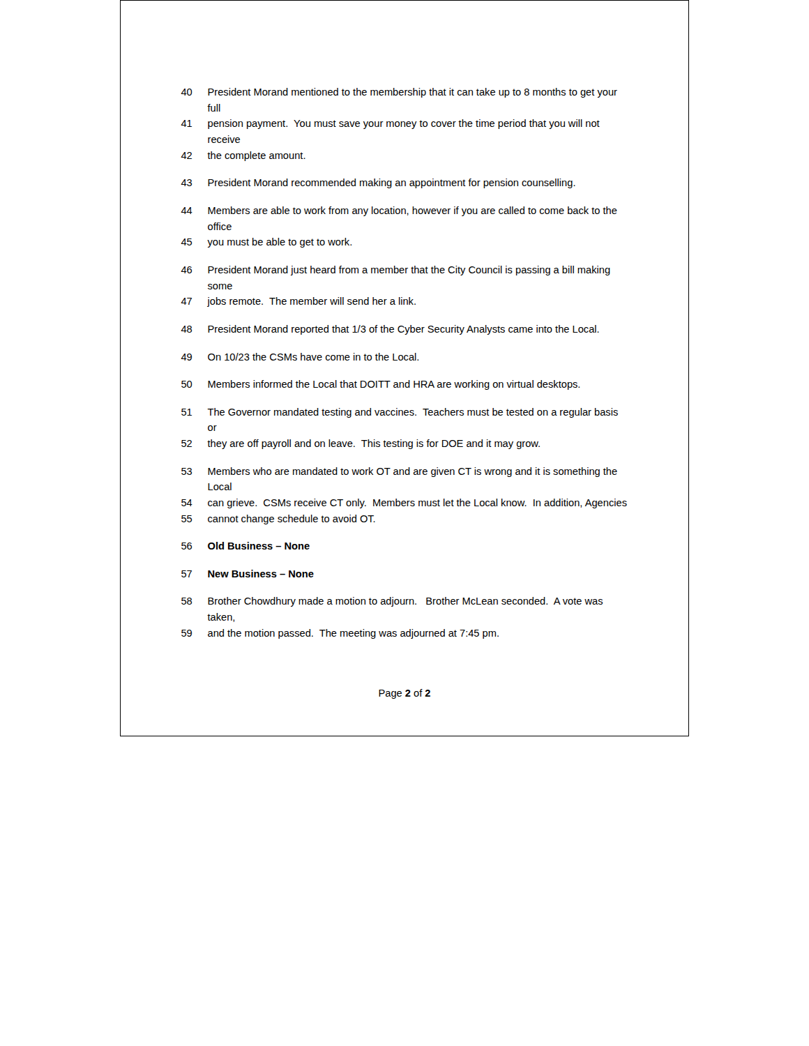40
President Morand mentioned to the membership that it can take up to 8 months to get your full
41
pension payment. You must save your money to cover the time period that you will not receive
42
the complete amount.
43
President Morand recommended making an appointment for pension counselling.
44
Members are able to work from any location, however if you are called to come back to the office
45
you must be able to get to work.
46
President Morand just heard from a member that the City Council is passing a bill making some
47
jobs remote. The member will send her a link.
48
President Morand reported that 1/3 of the Cyber Security Analysts came into the Local.
49
On 10/23 the CSMs have come in to the Local.
50
Members informed the Local that DOITT and HRA are working on virtual desktops.
51
The Governor mandated testing and vaccines. Teachers must be tested on a regular basis or
52
they are off payroll and on leave. This testing is for DOE and it may grow.
53
Members who are mandated to work OT and are given CT is wrong and it is something the Local
54
can grieve. CSMs receive CT only. Members must let the Local know. In addition, Agencies
55
cannot change schedule to avoid OT.
56
Old Business – None
57
New Business – None
58
Brother Chowdhury made a motion to adjourn. Brother McLean seconded. A vote was taken,
59
and the motion passed. The meeting was adjourned at 7:45 pm.
Page 2 of 2